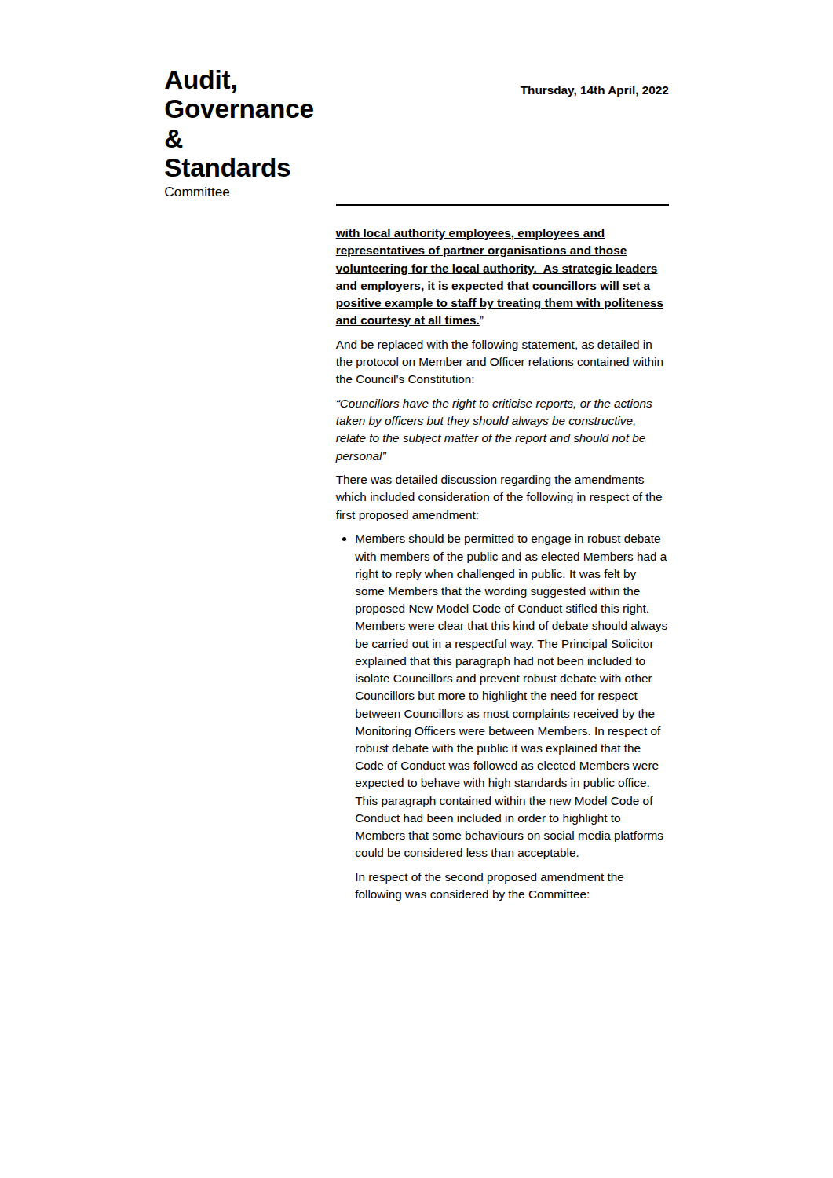Audit,
Governance &
Standards
Committee
Thursday, 14th April, 2022
with local authority employees, employees and representatives of partner organisations and those volunteering for the local authority. As strategic leaders and employers, it is expected that councillors will set a positive example to staff by treating them with politeness and courtesy at all times.”
And be replaced with the following statement, as detailed in the protocol on Member and Officer relations contained within the Council’s Constitution:
“Councillors have the right to criticise reports, or the actions taken by officers but they should always be constructive, relate to the subject matter of the report and should not be personal”
There was detailed discussion regarding the amendments which included consideration of the following in respect of the first proposed amendment:
Members should be permitted to engage in robust debate with members of the public and as elected Members had a right to reply when challenged in public. It was felt by some Members that the wording suggested within the proposed New Model Code of Conduct stifled this right. Members were clear that this kind of debate should always be carried out in a respectful way. The Principal Solicitor explained that this paragraph had not been included to isolate Councillors and prevent robust debate with other Councillors but more to highlight the need for respect between Councillors as most complaints received by the Monitoring Officers were between Members. In respect of robust debate with the public it was explained that the Code of Conduct was followed as elected Members were expected to behave with high standards in public office. This paragraph contained within the new Model Code of Conduct had been included in order to highlight to Members that some behaviours on social media platforms could be considered less than acceptable.
In respect of the second proposed amendment the following was considered by the Committee: